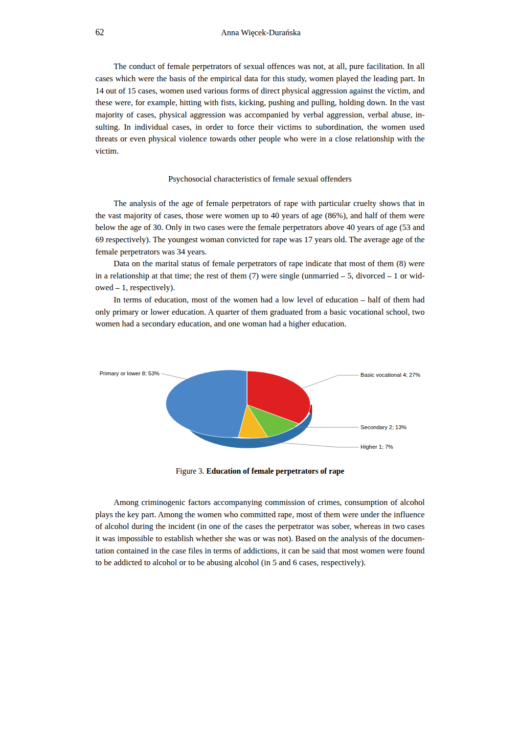62
Anna Więcek-Durańska
The conduct of female perpetrators of sexual offences was not, at all, pure facilitation. In all cases which were the basis of the empirical data for this study, women played the leading part. In 14 out of 15 cases, women used various forms of direct physical aggression against the victim, and these were, for example, hitting with fists, kicking, pushing and pulling, holding down. In the vast majority of cases, physical aggression was accompanied by verbal aggression, verbal abuse, insulting. In individual cases, in order to force their victims to subordination, the women used threats or even physical violence towards other people who were in a close relationship with the victim.
Psychosocial characteristics of female sexual offenders
The analysis of the age of female perpetrators of rape with particular cruelty shows that in the vast majority of cases, those were women up to 40 years of age (86%), and half of them were below the age of 30. Only in two cases were the female perpetrators above 40 years of age (53 and 69 respectively). The youngest woman convicted for rape was 17 years old. The average age of the female perpetrators was 34 years.
Data on the marital status of female perpetrators of rape indicate that most of them (8) were in a relationship at that time; the rest of them (7) were single (unmarried – 5, divorced – 1 or widowed – 1, respectively).
In terms of education, most of the women had a low level of education – half of them had only primary or lower education. A quarter of them graduated from a basic vocational school, two women had a secondary education, and one woman had a higher education.
Primary or lower 8; 53% Basic vocational 4; 27% Secondary 2; 13% Higher 1; 7%
Figure 3. Education of female perpetrators of rape
Among criminogenic factors accompanying commission of crimes, consumption of alcohol plays the key part. Among the women who committed rape, most of them were under the influence of alcohol during the incident (in one of the cases the perpetrator was sober, whereas in two cases it was impossible to establish whether she was or was not). Based on the analysis of the documentation contained in the case files in terms of addictions, it can be said that most women were found to be addicted to alcohol or to be abusing alcohol (in 5 and 6 cases, respectively).